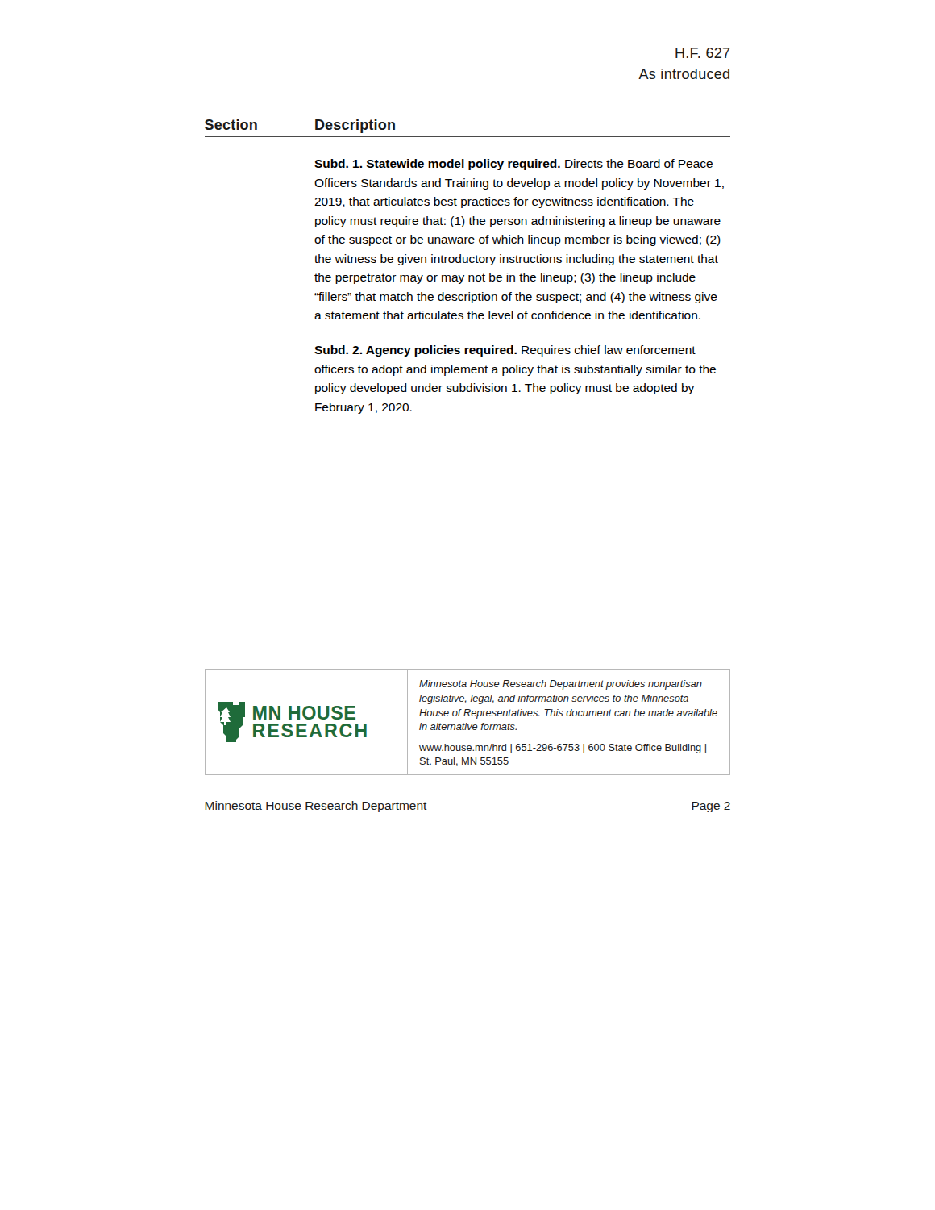H.F. 627
As introduced
Section
Description
Subd. 1. Statewide model policy required. Directs the Board of Peace Officers Standards and Training to develop a model policy by November 1, 2019, that articulates best practices for eyewitness identification. The policy must require that: (1) the person administering a lineup be unaware of the suspect or be unaware of which lineup member is being viewed; (2) the witness be given introductory instructions including the statement that the perpetrator may or may not be in the lineup; (3) the lineup include “fillers” that match the description of the suspect; and (4) the witness give a statement that articulates the level of confidence in the identification.
Subd. 2. Agency policies required. Requires chief law enforcement officers to adopt and implement a policy that is substantially similar to the policy developed under subdivision 1. The policy must be adopted by February 1, 2020.
MN HOUSE
RESEARCH
Minnesota House Research Department provides nonpartisan legislative, legal, and information services to the Minnesota House of Representatives. This document can be made available in alternative formats.
www.house.mn/hrd | 651-296-6753 | 600 State Office Building | St. Paul, MN 55155
Minnesota House Research Department Page 2